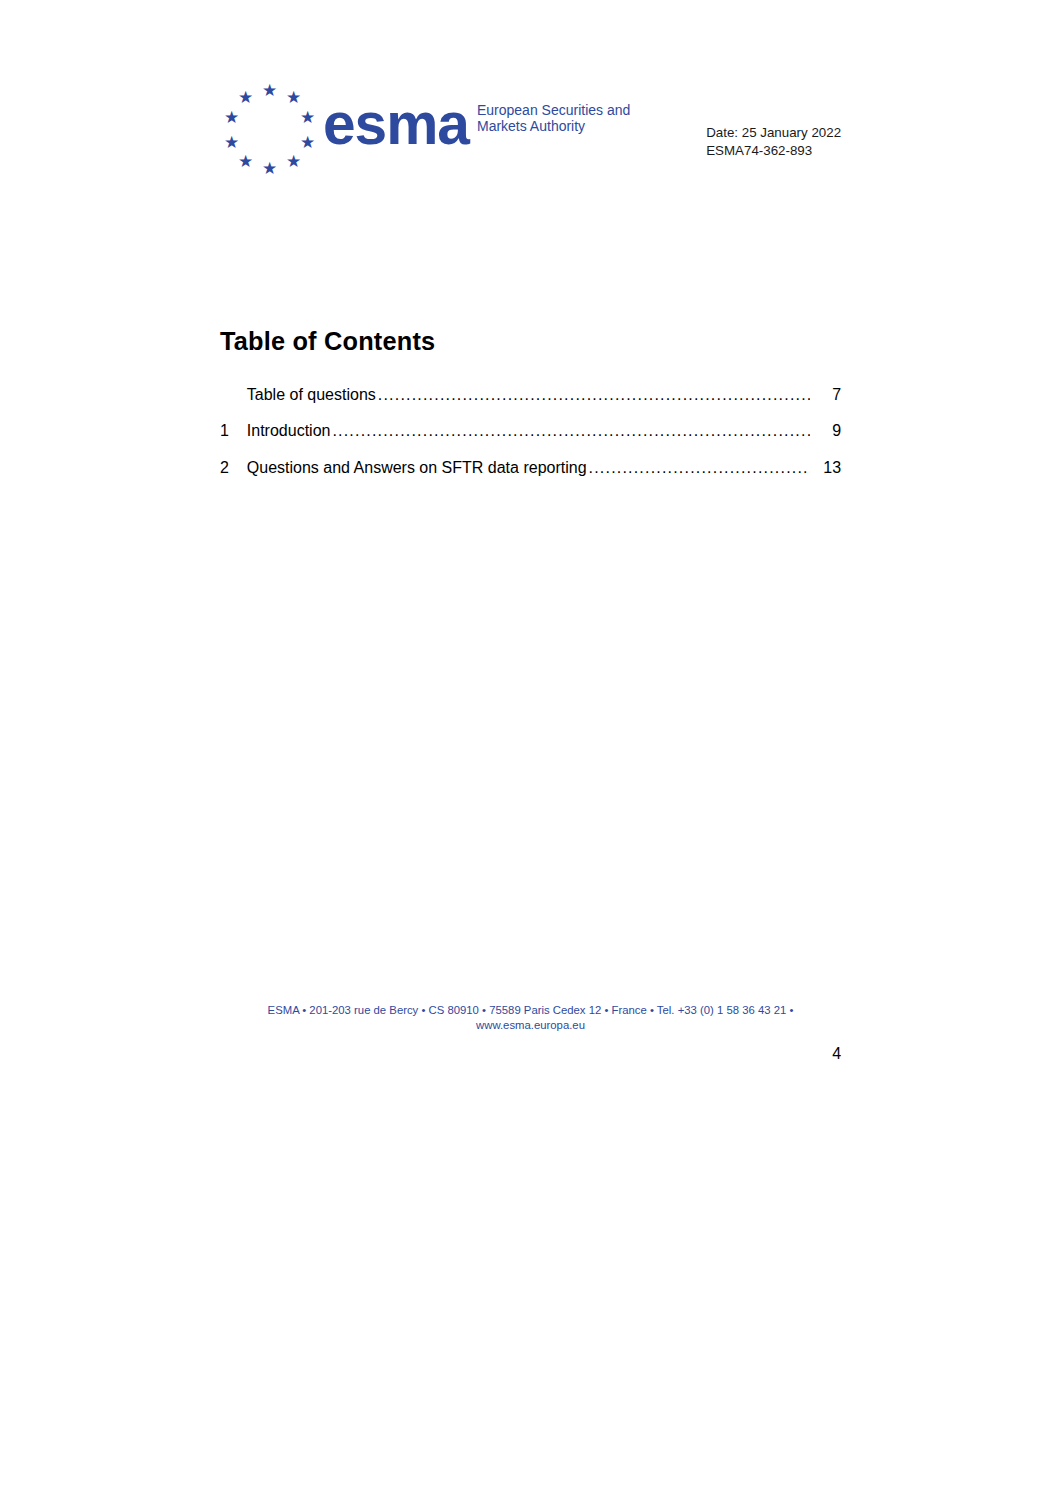★ ★ ★ ★ ★ ★ ★ ★ ★ ★
esma
European Securities and
Markets Authority
Date: 25 January 2022
ESMA74-362-893
Table of Contents
Table of questions ........................................................................................................... 7
1 Introduction .................................................................................................................... 9
2 Questions and Answers on SFTR data reporting .......................................................... 13
ESMA • 201-203 rue de Bercy • CS 80910 • 75589 Paris Cedex 12 • France • Tel. +33 (0) 1 58 36 43 21 • www.esma.europa.eu
4